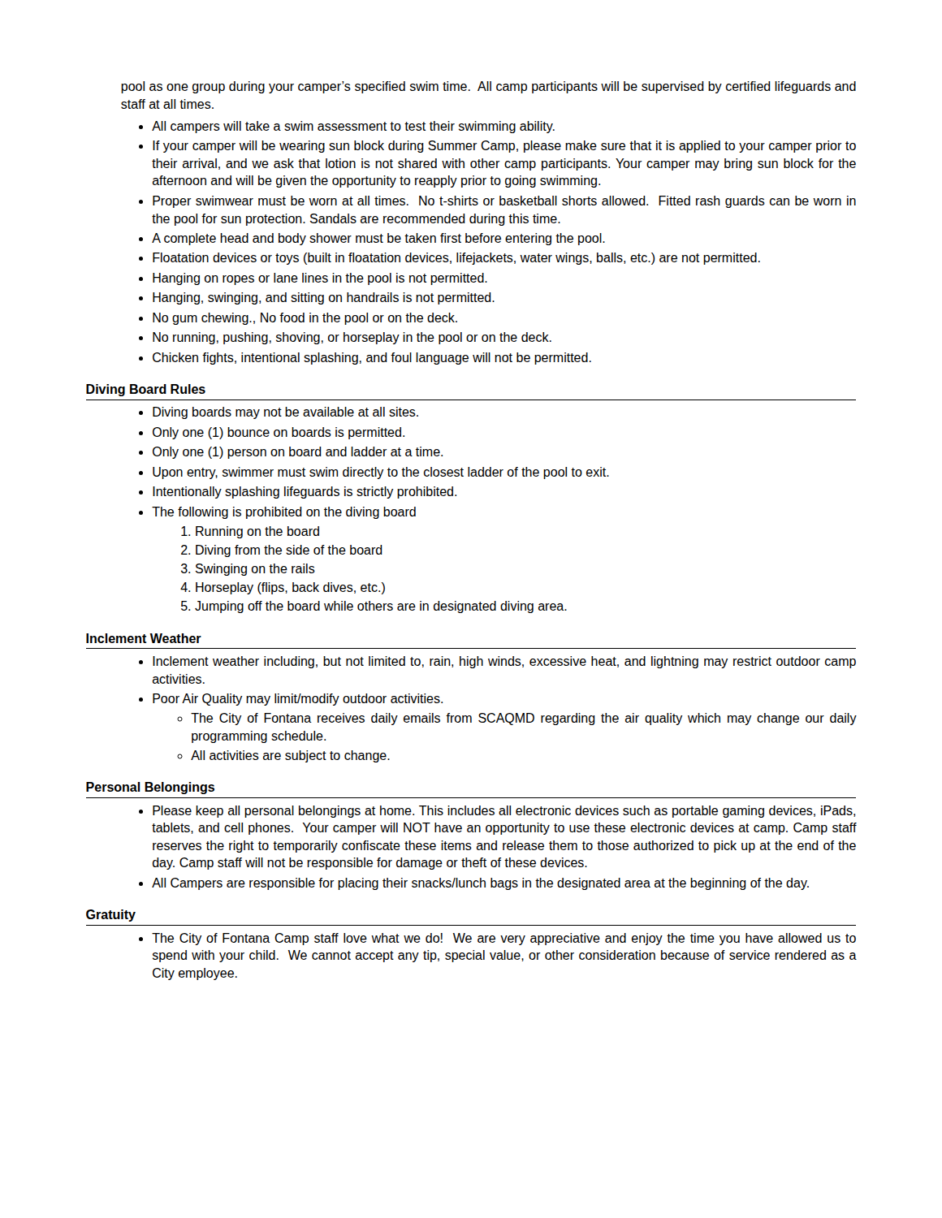pool as one group during your camper’s specified swim time. All camp participants will be supervised by certified lifeguards and staff at all times.
All campers will take a swim assessment to test their swimming ability.
If your camper will be wearing sun block during Summer Camp, please make sure that it is applied to your camper prior to their arrival, and we ask that lotion is not shared with other camp participants. Your camper may bring sun block for the afternoon and will be given the opportunity to reapply prior to going swimming.
Proper swimwear must be worn at all times. No t-shirts or basketball shorts allowed. Fitted rash guards can be worn in the pool for sun protection. Sandals are recommended during this time.
A complete head and body shower must be taken first before entering the pool.
Floatation devices or toys (built in floatation devices, lifejackets, water wings, balls, etc.) are not permitted.
Hanging on ropes or lane lines in the pool is not permitted.
Hanging, swinging, and sitting on handrails is not permitted.
No gum chewing., No food in the pool or on the deck.
No running, pushing, shoving, or horseplay in the pool or on the deck.
Chicken fights, intentional splashing, and foul language will not be permitted.
Diving Board Rules
Diving boards may not be available at all sites.
Only one (1) bounce on boards is permitted.
Only one (1) person on board and ladder at a time.
Upon entry, swimmer must swim directly to the closest ladder of the pool to exit.
Intentionally splashing lifeguards is strictly prohibited.
The following is prohibited on the diving board
Running on the board
Diving from the side of the board
Swinging on the rails
Horseplay (flips, back dives, etc.)
Jumping off the board while others are in designated diving area.
Inclement Weather
Inclement weather including, but not limited to, rain, high winds, excessive heat, and lightning may restrict outdoor camp activities.
Poor Air Quality may limit/modify outdoor activities.
The City of Fontana receives daily emails from SCAQMD regarding the air quality which may change our daily programming schedule.
All activities are subject to change.
Personal Belongings
Please keep all personal belongings at home. This includes all electronic devices such as portable gaming devices, iPads, tablets, and cell phones. Your camper will NOT have an opportunity to use these electronic devices at camp. Camp staff reserves the right to temporarily confiscate these items and release them to those authorized to pick up at the end of the day. Camp staff will not be responsible for damage or theft of these devices.
All Campers are responsible for placing their snacks/lunch bags in the designated area at the beginning of the day.
Gratuity
The City of Fontana Camp staff love what we do! We are very appreciative and enjoy the time you have allowed us to spend with your child. We cannot accept any tip, special value, or other consideration because of service rendered as a City employee.